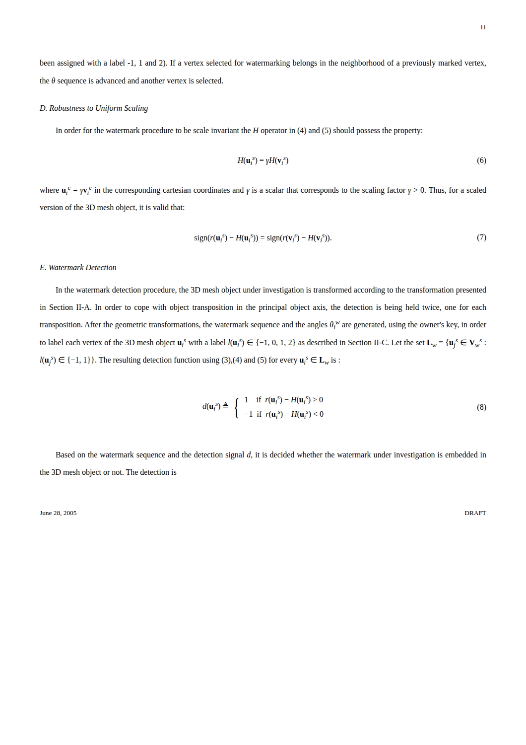11
been assigned with a label -1, 1 and 2). If a vertex selected for watermarking belongs in the neighborhood of a previously marked vertex, the θ sequence is advanced and another vertex is selected.
D. Robustness to Uniform Scaling
In order for the watermark procedure to be scale invariant the H operator in (4) and (5) should possess the property:
H(uis) = γH(vis) (6)
where uic = γvic in the corresponding cartesian coordinates and γ is a scalar that corresponds to the scaling factor γ > 0. Thus, for a scaled version of the 3D mesh object, it is valid that:
sign(r(uis) − H(uis)) = sign(r(vis) − H(vis)). (7)
E. Watermark Detection
In the watermark detection procedure, the 3D mesh object under investigation is transformed according to the transformation presented in Section II-A. In order to cope with object transposition in the principal object axis, the detection is being held twice, one for each transposition. After the geometric transformations, the watermark sequence and the angles θiw are generated, using the owner's key, in order to label each vertex of the 3D mesh object uis with a label l(uis) ∈ {−1, 0, 1, 2} as described in Section II-C. Let the set Lw = {ujs ∈ Vws : l(ujs) ∈ {−1, 1}}. The resulting detection function using (3),(4) and (5) for every uis ∈ Lw is :
d(uis) ≜ {
1 if r(uis) − H(uis) > 0
−1 if r(uis) − H(uis) < 0
(8)
Based on the watermark sequence and the detection signal d, it is decided whether the watermark under investigation is embedded in the 3D mesh object or not. The detection is
June 28, 2005 DRAFT